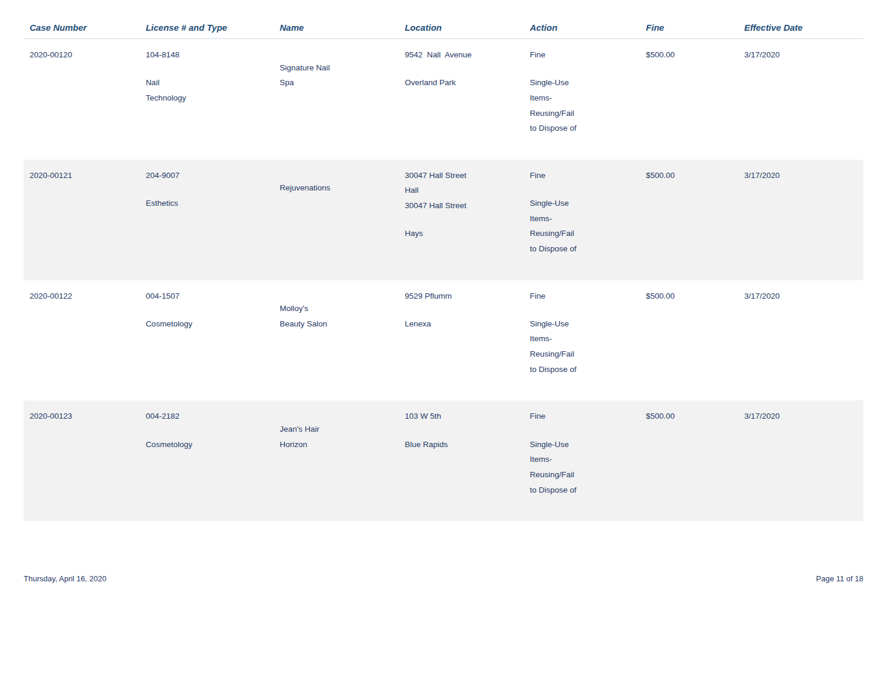| Case Number | License # and Type | Name | Location | Action | Fine | Effective Date |
| --- | --- | --- | --- | --- | --- | --- |
| 2020-00120 | 104-8148 Nail Technology | Signature Nail Spa | 9542 Nall Avenue Overland Park | Fine Single-Use Items- Reusing/Fail to Dispose of | $500.00 | 3/17/2020 |
| 2020-00121 | 204-9007 Esthetics | Rejuvenations | 30047 Hall Street Hall 30047 Hall Street Hays | Fine Single-Use Items- Reusing/Fail to Dispose of | $500.00 | 3/17/2020 |
| 2020-00122 | 004-1507 Cosmetology | Molloy's Beauty Salon | 9529 Pflumm Lenexa | Fine Single-Use Items- Reusing/Fail to Dispose of | $500.00 | 3/17/2020 |
| 2020-00123 | 004-2182 Cosmetology | Jean's Hair Horizon | 103 W 5th Blue Rapids | Fine Single-Use Items- Reusing/Fail to Dispose of | $500.00 | 3/17/2020 |
Thursday, April 16, 2020
Page 11 of 18